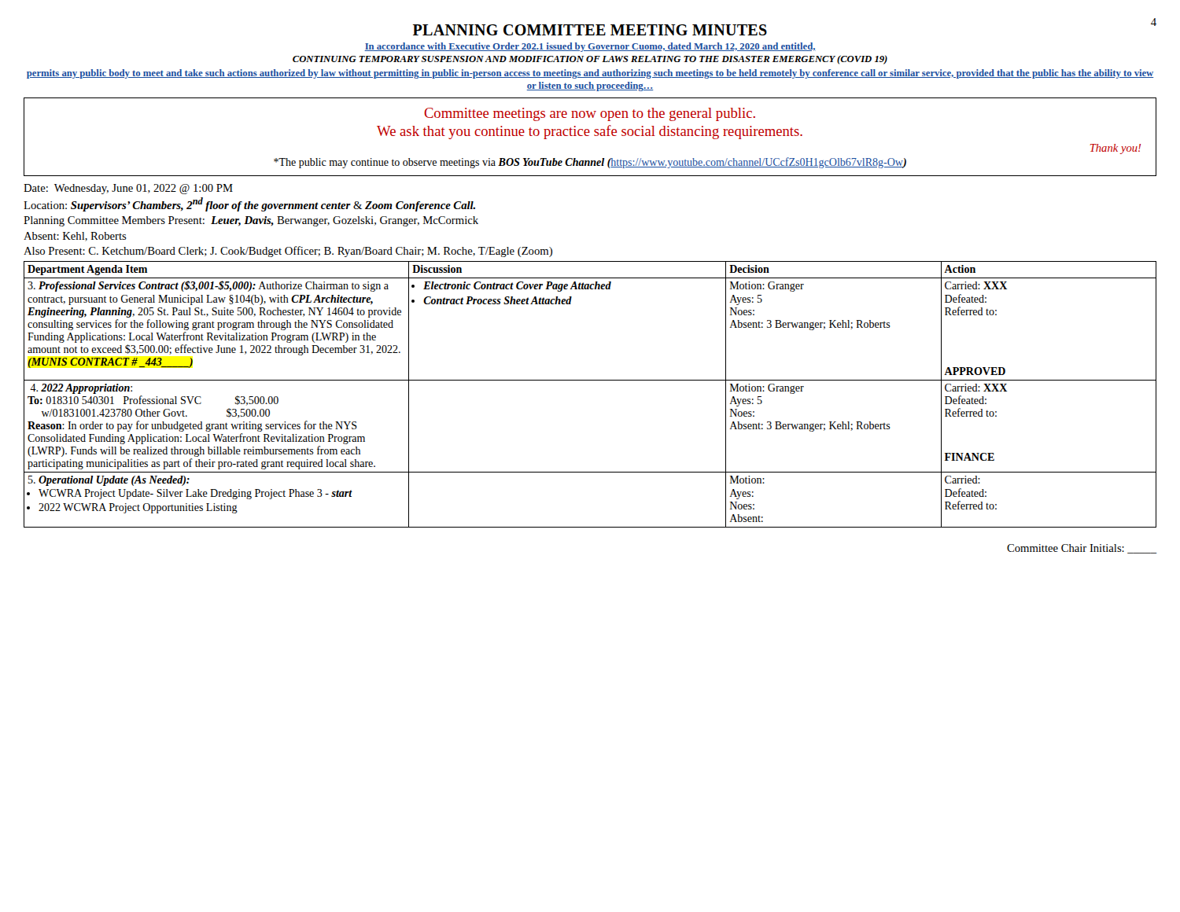4
PLANNING COMMITTEE MEETING MINUTES
In accordance with Executive Order 202.1 issued by Governor Cuomo, dated March 12, 2020 and entitled,
CONTINUING TEMPORARY SUSPENSION AND MODIFICATION OF LAWS RELATING TO THE DISASTER EMERGENCY (COVID 19)
permits any public body to meet and take such actions authorized by law without permitting in public in-person access to meetings and authorizing such meetings to be held remotely by conference call or similar service, provided that the public has the ability to view or listen to such proceeding…
Committee meetings are now open to the general public.
We ask that you continue to practice safe social distancing requirements.
Thank you!
*The public may continue to observe meetings via BOS YouTube Channel (https://www.youtube.com/channel/UCcfZs0H1gcOlb67vlR8g-Ow)
Date: Wednesday, June 01, 2022 @ 1:00 PM
Location: Supervisors’ Chambers, 2nd floor of the government center & Zoom Conference Call.
Planning Committee Members Present: Leuer, Davis, Berwanger, Gozelski, Granger, McCormick
Absent: Kehl, Roberts
Also Present: C. Ketchum/Board Clerk; J. Cook/Budget Officer; B. Ryan/Board Chair; M. Roche, T/Eagle (Zoom)
| Department Agenda Item | Discussion | Decision | Action |
| --- | --- | --- | --- |
| 3. Professional Services Contract ($3,001-$5,000): Authorize Chairman to sign a contract, pursuant to General Municipal Law §104(b), with CPL Architecture, Engineering, Planning , 205 St. Paul St., Suite 500, Rochester, NY 14604 to provide consulting services for the following grant program through the NYS Consolidated Funding Applications: Local Waterfront Revitalization Program (LWRP) in the amount not to exceed $3,500.00; effective June 1, 2022 through December 31, 2022. (MUNIS CONTRACT # _443_____) | Electronic Contract Cover Page Attached Contract Process Sheet Attached | Motion: Granger Ayes: 5 Noes: Absent: 3 Berwanger; Kehl; Roberts | Carried: XXX Defeated: Referred to: APPROVED |
| 4. 2022 Appropriation : To: 018310 540301 Professional SVC $3,500.00 w/01831001.423780 Other Govt. $3,500.00 Reason : In order to pay for unbudgeted grant writing services for the NYS Consolidated Funding Application: Local Waterfront Revitalization Program (LWRP). Funds will be realized through billable reimbursements from each participating municipalities as part of their pro-rated grant required local share. | | Motion: Granger Ayes: 5 Noes: Absent: 3 Berwanger; Kehl; Roberts | Carried: XXX Defeated: Referred to: FINANCE |
| 5. Operational Update (As Needed): WCWRA Project Update- Silver Lake Dredging Project Phase 3 - start 2022 WCWRA Project Opportunities Listing | | Motion: Ayes: Noes: Absent: | Carried: Defeated: Referred to: |
Committee Chair Initials: _____